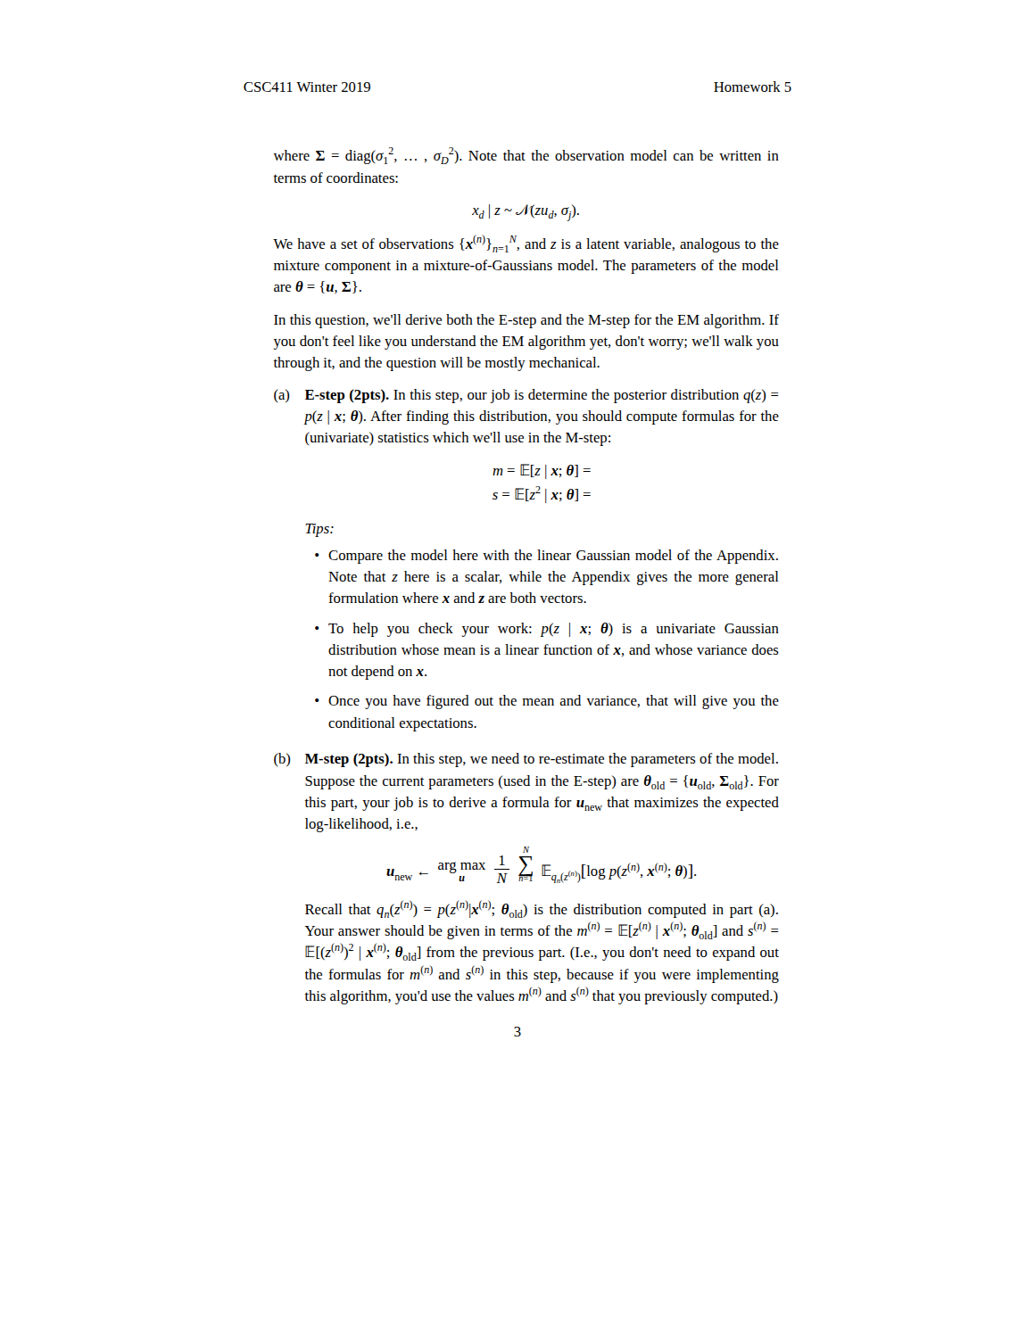CSC411 Winter 2019
Homework 5
where Σ = diag(σ12, … , σD2). Note that the observation model can be written in terms of coordinates:
xd | z ~ 𝒩(zud, σj).
We have a set of observations {x(n)}n=1N, and z is a latent variable, analogous to the mixture component in a mixture-of-Gaussians model. The parameters of the model are θ = {u, Σ}.
In this question, we'll derive both the E-step and the M-step for the EM algorithm. If you don't feel like you understand the EM algorithm yet, don't worry; we'll walk you through it, and the question will be mostly mechanical.
(a)
E-step (2pts). In this step, our job is determine the posterior distribution q(z) = p(z | x; θ). After finding this distribution, you should compute formulas for the (univariate) statistics which we'll use in the M-step:
m = 𝔼[z | x; θ] = s = 𝔼[z2 | x; θ] =
Tips:
Compare the model here with the linear Gaussian model of the Appendix. Note that z here is a scalar, while the Appendix gives the more general formulation where x and z are both vectors.
To help you check your work: p(z | x; θ) is a univariate Gaussian distribution whose mean is a linear function of x, and whose variance does not depend on x.
Once you have figured out the mean and variance, that will give you the conditional expectations.
(b)
M-step (2pts). In this step, we need to re-estimate the parameters of the model. Suppose the current parameters (used in the E-step) are θold = {uold, Σold}. For this part, your job is to derive a formula for unew that maximizes the expected log-likelihood, i.e.,
unew ← arg max u 1 N N∑n=1 𝔼qn(z(n))[log p(z(n), x(n); θ)].
Recall that qn(z(n)) = p(z(n)|x(n); θold) is the distribution computed in part (a). Your answer should be given in terms of the m(n) = 𝔼[z(n) | x(n); θold] and s(n) = 𝔼[(z(n))2 | x(n); θold] from the previous part. (I.e., you don't need to expand out the formulas for m(n) and s(n) in this step, because if you were implementing this algorithm, you'd use the values m(n) and s(n) that you previously computed.)
3